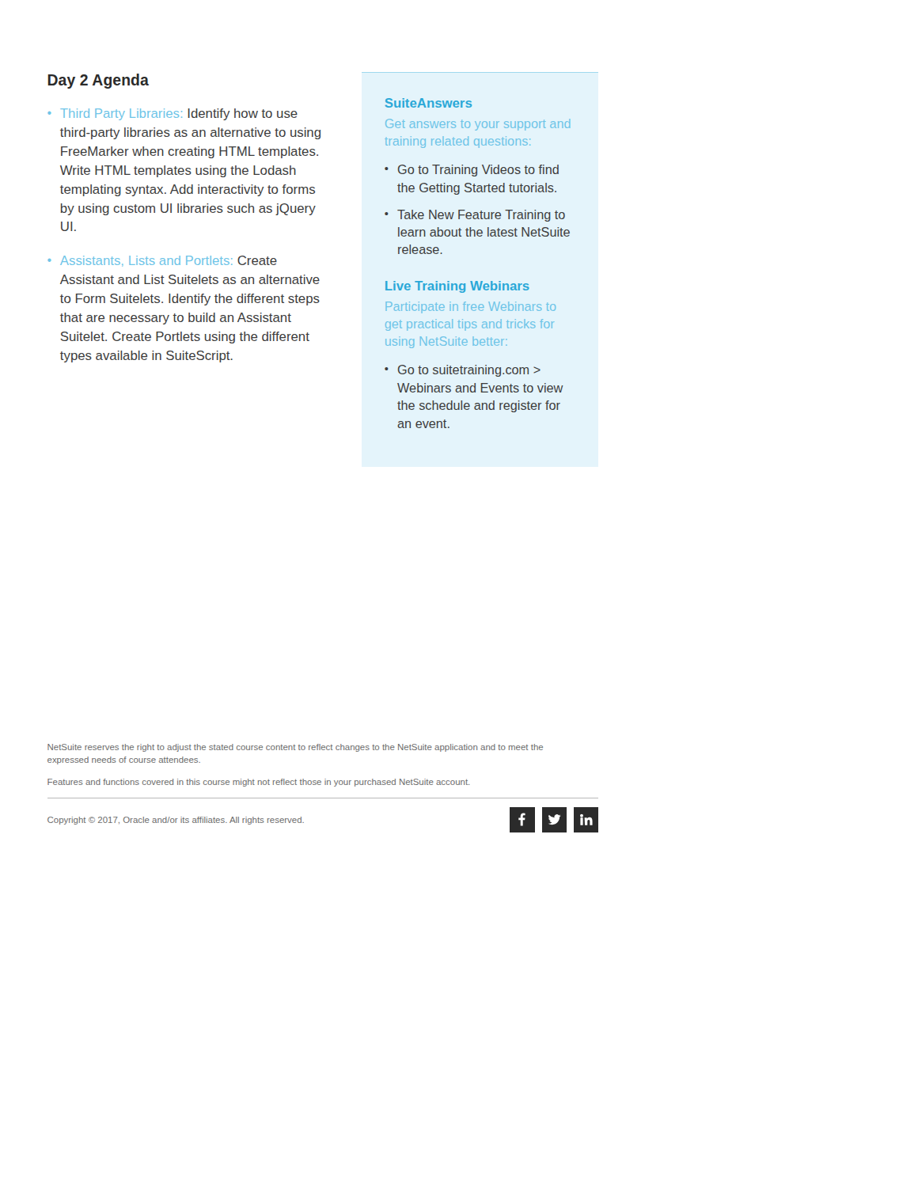Day 2 Agenda
Third Party Libraries: Identify how to use third-party libraries as an alternative to using FreeMarker when creating HTML templates. Write HTML templates using the Lodash templating syntax. Add interactivity to forms by using custom UI libraries such as jQuery UI.
Assistants, Lists and Portlets: Create Assistant and List Suitelets as an alternative to Form Suitelets. Identify the different steps that are necessary to build an Assistant Suitelet. Create Portlets using the different types available in SuiteScript.
SuiteAnswers
Get answers to your support and training related questions:
Go to Training Videos to find the Getting Started tutorials.
Take New Feature Training to learn about the latest NetSuite release.
Live Training Webinars
Participate in free Webinars to get practical tips and tricks for using NetSuite better:
Go to suitetraining.com > Webinars and Events to view the schedule and register for an event.
NetSuite reserves the right to adjust the stated course content to reflect changes to the NetSuite application and to meet the expressed needs of course attendees.
Features and functions covered in this course might not reflect those in your purchased NetSuite account.
Copyright © 2017, Oracle and/or its affiliates. All rights reserved.